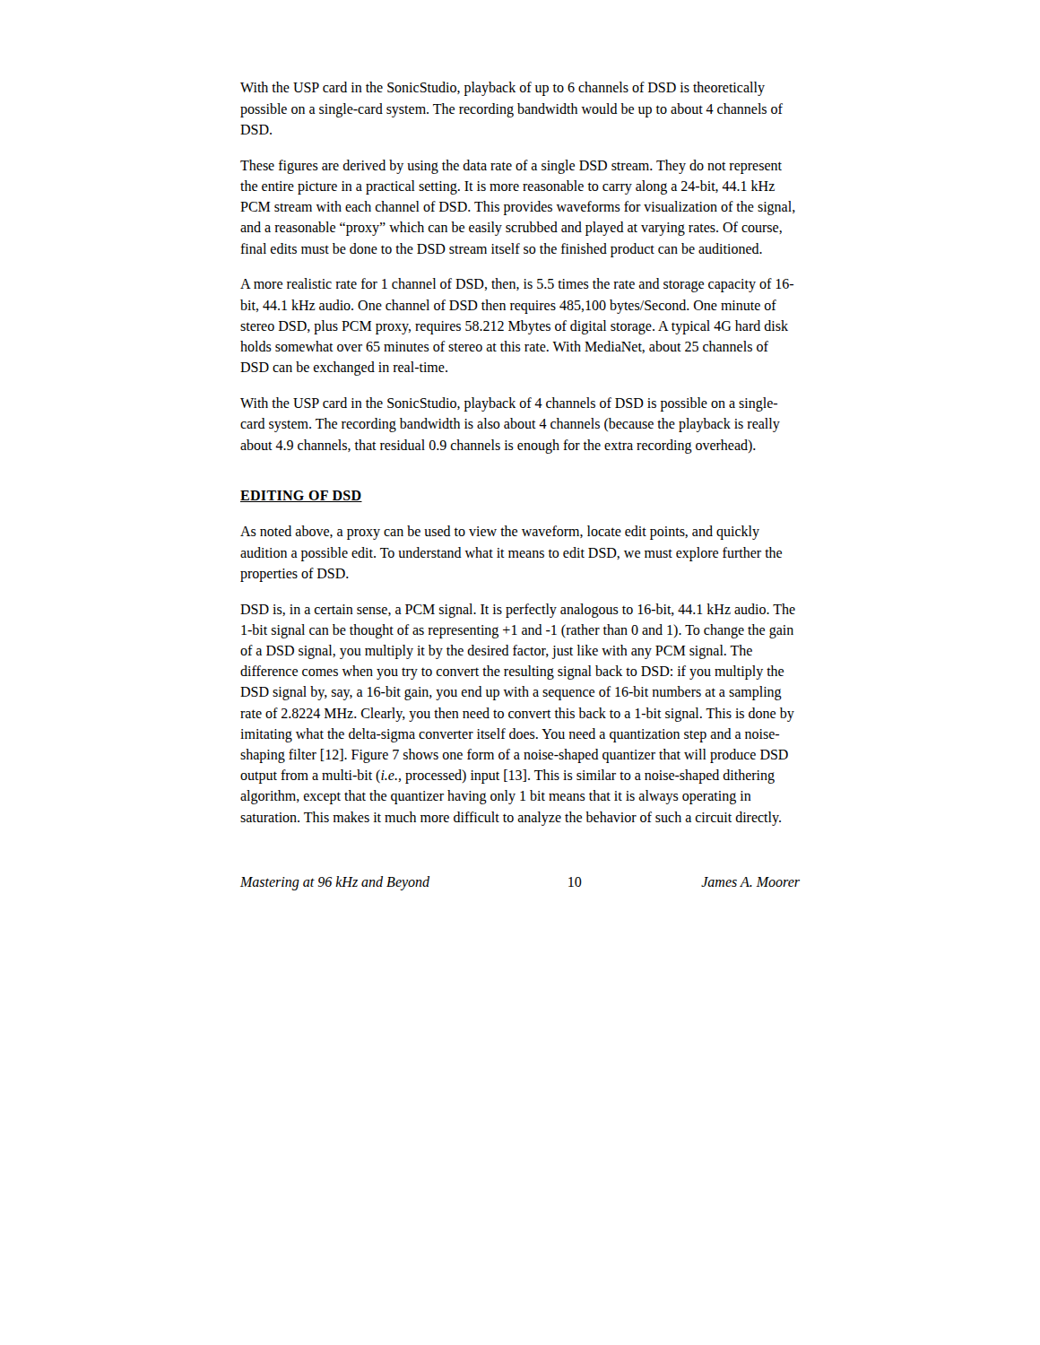With the USP card in the SonicStudio, playback of up to 6 channels of DSD is theoretically possible on a single-card system. The recording bandwidth would be up to about 4 channels of DSD.
These figures are derived by using the data rate of a single DSD stream. They do not represent the entire picture in a practical setting. It is more reasonable to carry along a 24-bit, 44.1 kHz PCM stream with each channel of DSD. This provides waveforms for visualization of the signal, and a reasonable “proxy” which can be easily scrubbed and played at varying rates. Of course, final edits must be done to the DSD stream itself so the finished product can be auditioned.
A more realistic rate for 1 channel of DSD, then, is 5.5 times the rate and storage capacity of 16-bit, 44.1 kHz audio. One channel of DSD then requires 485,100 bytes/Second. One minute of stereo DSD, plus PCM proxy, requires 58.212 Mbytes of digital storage. A typical 4G hard disk holds somewhat over 65 minutes of stereo at this rate. With MediaNet, about 25 channels of DSD can be exchanged in real-time.
With the USP card in the SonicStudio, playback of 4 channels of DSD is possible on a single-card system. The recording bandwidth is also about 4 channels (because the playback is really about 4.9 channels, that residual 0.9 channels is enough for the extra recording overhead).
EDITING OF DSD
As noted above, a proxy can be used to view the waveform, locate edit points, and quickly audition a possible edit. To understand what it means to edit DSD, we must explore further the properties of DSD.
DSD is, in a certain sense, a PCM signal. It is perfectly analogous to 16-bit, 44.1 kHz audio. The 1-bit signal can be thought of as representing +1 and -1 (rather than 0 and 1). To change the gain of a DSD signal, you multiply it by the desired factor, just like with any PCM signal. The difference comes when you try to convert the resulting signal back to DSD: if you multiply the DSD signal by, say, a 16-bit gain, you end up with a sequence of 16-bit numbers at a sampling rate of 2.8224 MHz. Clearly, you then need to convert this back to a 1-bit signal. This is done by imitating what the delta-sigma converter itself does. You need a quantization step and a noise-shaping filter [12]. Figure 7 shows one form of a noise-shaped quantizer that will produce DSD output from a multi-bit (i.e., processed) input [13]. This is similar to a noise-shaped dithering algorithm, except that the quantizer having only 1 bit means that it is always operating in saturation. This makes it much more difficult to analyze the behavior of such a circuit directly.
Mastering at 96 kHz and Beyond 10 James A. Moorer